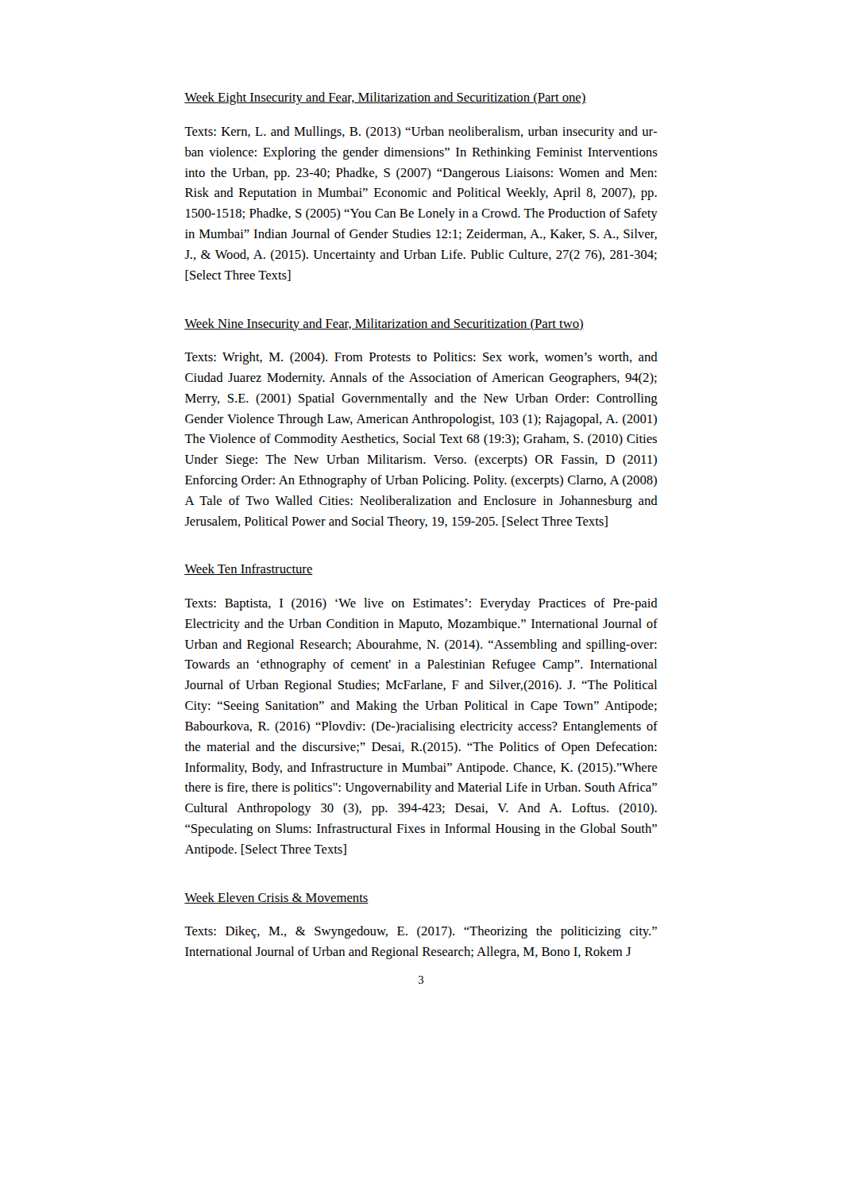Week Eight Insecurity and Fear, Militarization and Securitization (Part one)
Texts: Kern, L. and Mullings, B. (2013) “Urban neoliberalism, urban insecurity and urban violence: Exploring the gender dimensions” In Rethinking Feminist Interventions into the Urban, pp. 23-40; Phadke, S (2007) “Dangerous Liaisons: Women and Men: Risk and Reputation in Mumbai” Economic and Political Weekly, April 8, 2007), pp. 1500-1518; Phadke, S (2005) “You Can Be Lonely in a Crowd. The Production of Safety in Mumbai” Indian Journal of Gender Studies 12:1; Zeiderman, A., Kaker, S. A., Silver, J., & Wood, A. (2015). Uncertainty and Urban Life. Public Culture, 27(2 76), 281-304; [Select Three Texts]
Week Nine Insecurity and Fear, Militarization and Securitization (Part two)
Texts: Wright, M. (2004). From Protests to Politics: Sex work, women’s worth, and Ciudad Juarez Modernity. Annals of the Association of American Geographers, 94(2); Merry, S.E. (2001) Spatial Governmentally and the New Urban Order: Controlling Gender Violence Through Law, American Anthropologist, 103 (1); Rajagopal, A. (2001) The Violence of Commodity Aesthetics, Social Text 68 (19:3); Graham, S. (2010) Cities Under Siege: The New Urban Militarism. Verso. (excerpts) OR Fassin, D (2011) Enforcing Order: An Ethnography of Urban Policing. Polity. (excerpts) Clarno, A (2008) A Tale of Two Walled Cities: Neoliberalization and Enclosure in Johannesburg and Jerusalem, Political Power and Social Theory, 19, 159-205. [Select Three Texts]
Week Ten Infrastructure
Texts: Baptista, I (2016) ‘We live on Estimates’: Everyday Practices of Pre-paid Electricity and the Urban Condition in Maputo, Mozambique.” International Journal of Urban and Regional Research; Abourahme, N. (2014). “Assembling and spilling-over: Towards an ‘ethnography of cement' in a Palestinian Refugee Camp”. International Journal of Urban Regional Studies; McFarlane, F and Silver,(2016). J. “The Political City: “Seeing Sanitation” and Making the Urban Political in Cape Town” Antipode; Babourkova, R. (2016) “Plovdiv: (De-)racialising electricity access? Entanglements of the material and the discursive;” Desai, R.(2015). “The Politics of Open Defecation: Informality, Body, and Infrastructure in Mumbai” Antipode. Chance, K. (2015).”Where there is fire, there is politics": Ungovernability and Material Life in Urban. South Africa” Cultural Anthropology 30 (3), pp. 394-423; Desai, V. And A. Loftus. (2010). “Speculating on Slums: Infrastructural Fixes in Informal Housing in the Global South” Antipode. [Select Three Texts]
Week Eleven Crisis & Movements
Texts: Dikeç, M., & Swyngedouw, E. (2017). “Theorizing the politicizing city.” International Journal of Urban and Regional Research; Allegra, M, Bono I, Rokem J
3